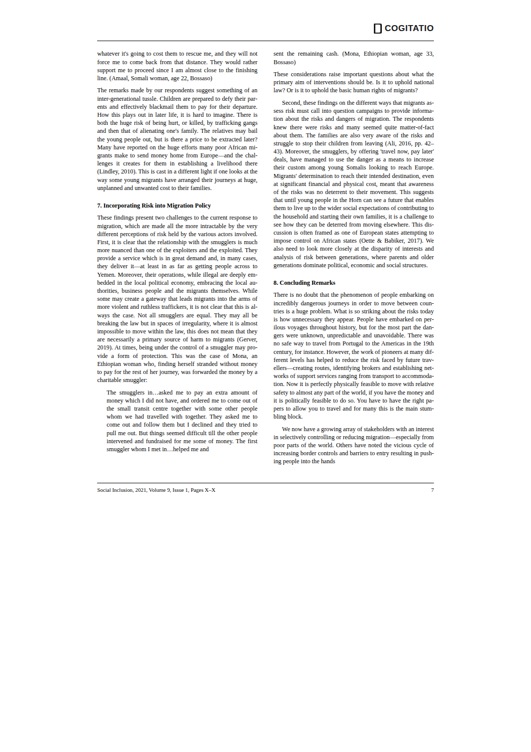COGITATIO
whatever it's going to cost them to rescue me, and they will not force me to come back from that distance. They would rather support me to proceed since I am almost close to the finishing line. (Amaal, Somali woman, age 22, Bossaso)
The remarks made by our respondents suggest something of an inter-generational tussle. Children are prepared to defy their parents and effectively blackmail them to pay for their departure. How this plays out in later life, it is hard to imagine. There is both the huge risk of being hurt, or killed, by trafficking gangs and then that of alienating one's family. The relatives may bail the young people out, but is there a price to be extracted later? Many have reported on the huge efforts many poor African migrants make to send money home from Europe—and the challenges it creates for them in establishing a livelihood there (Lindley, 2010). This is cast in a different light if one looks at the way some young migrants have arranged their journeys at huge, unplanned and unwanted cost to their families.
7. Incorporating Risk into Migration Policy
These findings present two challenges to the current response to migration, which are made all the more intractable by the very different perceptions of risk held by the various actors involved. First, it is clear that the relationship with the smugglers is much more nuanced than one of the exploiters and the exploited. They provide a service which is in great demand and, in many cases, they deliver it—at least in as far as getting people across to Yemen. Moreover, their operations, while illegal are deeply embedded in the local political economy, embracing the local authorities, business people and the migrants themselves. While some may create a gateway that leads migrants into the arms of more violent and ruthless traffickers, it is not clear that this is always the case. Not all smugglers are equal. They may all be breaking the law but in spaces of irregularity, where it is almost impossible to move within the law, this does not mean that they are necessarily a primary source of harm to migrants (Gerver, 2019). At times, being under the control of a smuggler may provide a form of protection. This was the case of Mona, an Ethiopian woman who, finding herself stranded without money to pay for the rest of her journey, was forwarded the money by a charitable smuggler:
The smugglers in…asked me to pay an extra amount of money which I did not have, and ordered me to come out of the small transit centre together with some other people whom we had travelled with together. They asked me to come out and follow them but I declined and they tried to pull me out. But things seemed difficult till the other people intervened and fundraised for me some of money. The first smuggler whom I met in…helped me and
sent the remaining cash. (Mona, Ethiopian woman, age 33, Bossaso)
These considerations raise important questions about what the primary aim of interventions should be. Is it to uphold national law? Or is it to uphold the basic human rights of migrants?
Second, these findings on the different ways that migrants assess risk must call into question campaigns to provide information about the risks and dangers of migration. The respondents knew there were risks and many seemed quite matter-of-fact about them. The families are also very aware of the risks and struggle to stop their children from leaving (Ali, 2016, pp. 42–43). Moreover, the smugglers, by offering 'travel now, pay later' deals, have managed to use the danger as a means to increase their custom among young Somalis looking to reach Europe. Migrants' determination to reach their intended destination, even at significant financial and physical cost, meant that awareness of the risks was no deterrent to their movement. This suggests that until young people in the Horn can see a future that enables them to live up to the wider social expectations of contributing to the household and starting their own families, it is a challenge to see how they can be deterred from moving elsewhere. This discussion is often framed as one of European states attempting to impose control on African states (Oette & Babiker, 2017). We also need to look more closely at the disparity of interests and analysis of risk between generations, where parents and older generations dominate political, economic and social structures.
8. Concluding Remarks
There is no doubt that the phenomenon of people embarking on incredibly dangerous journeys in order to move between countries is a huge problem. What is so striking about the risks today is how unnecessary they appear. People have embarked on perilous voyages throughout history, but for the most part the dangers were unknown, unpredictable and unavoidable. There was no safe way to travel from Portugal to the Americas in the 19th century, for instance. However, the work of pioneers at many different levels has helped to reduce the risk faced by future travellers—creating routes, identifying brokers and establishing networks of support services ranging from transport to accommodation. Now it is perfectly physically feasible to move with relative safety to almost any part of the world, if you have the money and it is politically feasible to do so. You have to have the right papers to allow you to travel and for many this is the main stumbling block.
We now have a growing array of stakeholders with an interest in selectively controlling or reducing migration—especially from poor parts of the world. Others have noted the vicious cycle of increasing border controls and barriers to entry resulting in pushing people into the hands
Social Inclusion, 2021, Volume 9, Issue 1, Pages X–X
7